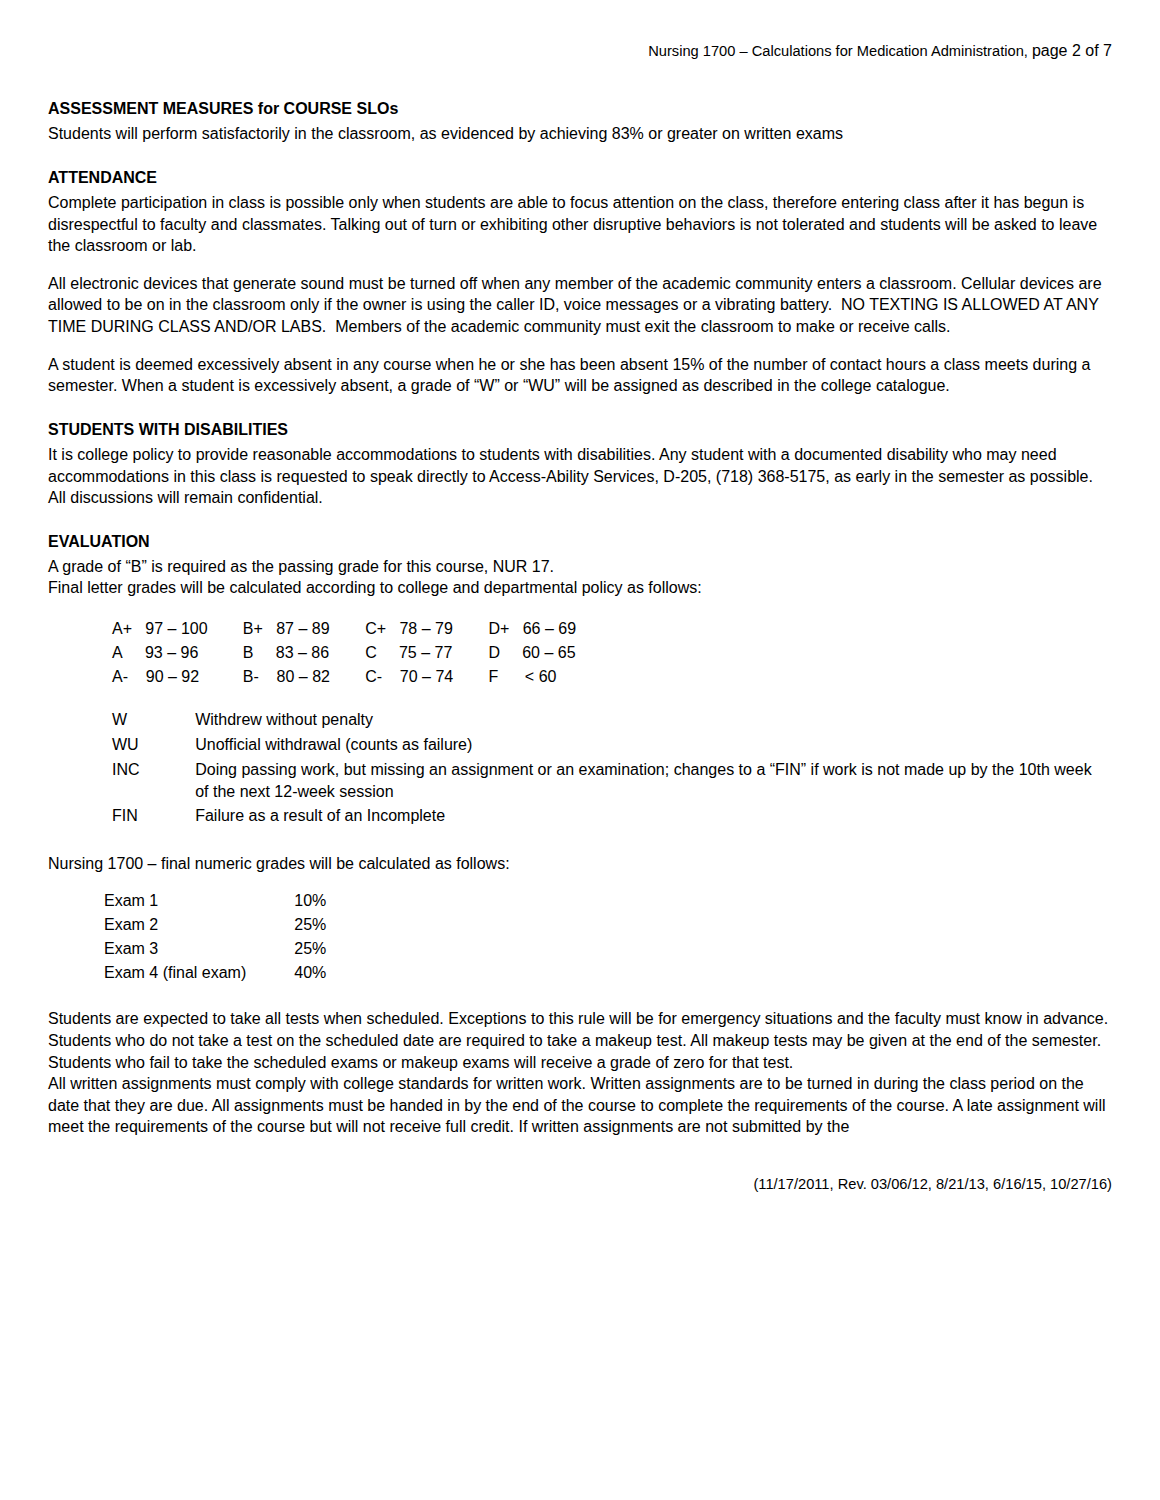Nursing 1700 – Calculations for Medication Administration, page 2 of 7
ASSESSMENT MEASURES for COURSE SLOs
Students will perform satisfactorily in the classroom, as evidenced by achieving 83% or greater on written exams
ATTENDANCE
Complete participation in class is possible only when students are able to focus attention on the class, therefore entering class after it has begun is disrespectful to faculty and classmates. Talking out of turn or exhibiting other disruptive behaviors is not tolerated and students will be asked to leave the classroom or lab.
All electronic devices that generate sound must be turned off when any member of the academic community enters a classroom. Cellular devices are allowed to be on in the classroom only if the owner is using the caller ID, voice messages or a vibrating battery. NO TEXTING IS ALLOWED AT ANY TIME DURING CLASS AND/OR LABS. Members of the academic community must exit the classroom to make or receive calls.
A student is deemed excessively absent in any course when he or she has been absent 15% of the number of contact hours a class meets during a semester. When a student is excessively absent, a grade of “W” or “WU” will be assigned as described in the college catalogue.
STUDENTS WITH DISABILITIES
It is college policy to provide reasonable accommodations to students with disabilities. Any student with a documented disability who may need accommodations in this class is requested to speak directly to Access-Ability Services, D-205, (718) 368-5175, as early in the semester as possible. All discussions will remain confidential.
EVALUATION
A grade of “B” is required as the passing grade for this course, NUR 17.
Final letter grades will be calculated according to college and departmental policy as follows:
| A+ 97 – 100 | B+ 87 – 89 | C+ 78 – 79 | D+ 66 – 69 |
| A 93 – 96 | B 83 – 86 | C 75 – 77 | D 60 – 65 |
| A- 90 – 92 | B- 80 – 82 | C- 70 – 74 | F < 60 |
| W | Withdrew without penalty |
| WU | Unofficial withdrawal (counts as failure) |
| INC | Doing passing work, but missing an assignment or an examination; changes to a “FIN” if work is not made up by the 10th week of the next 12-week session |
| FIN | Failure as a result of an Incomplete |
Nursing 1700 – final numeric grades will be calculated as follows:
| Exam 1 | 10% |
| Exam 2 | 25% |
| Exam 3 | 25% |
| Exam 4 (final exam) | 40% |
Students are expected to take all tests when scheduled. Exceptions to this rule will be for emergency situations and the faculty must know in advance. Students who do not take a test on the scheduled date are required to take a makeup test. All makeup tests may be given at the end of the semester. Students who fail to take the scheduled exams or makeup exams will receive a grade of zero for that test.
All written assignments must comply with college standards for written work. Written assignments are to be turned in during the class period on the date that they are due. All assignments must be handed in by the end of the course to complete the requirements of the course. A late assignment will meet the requirements of the course but will not receive full credit. If written assignments are not submitted by the
(11/17/2011, Rev. 03/06/12, 8/21/13, 6/16/15, 10/27/16)